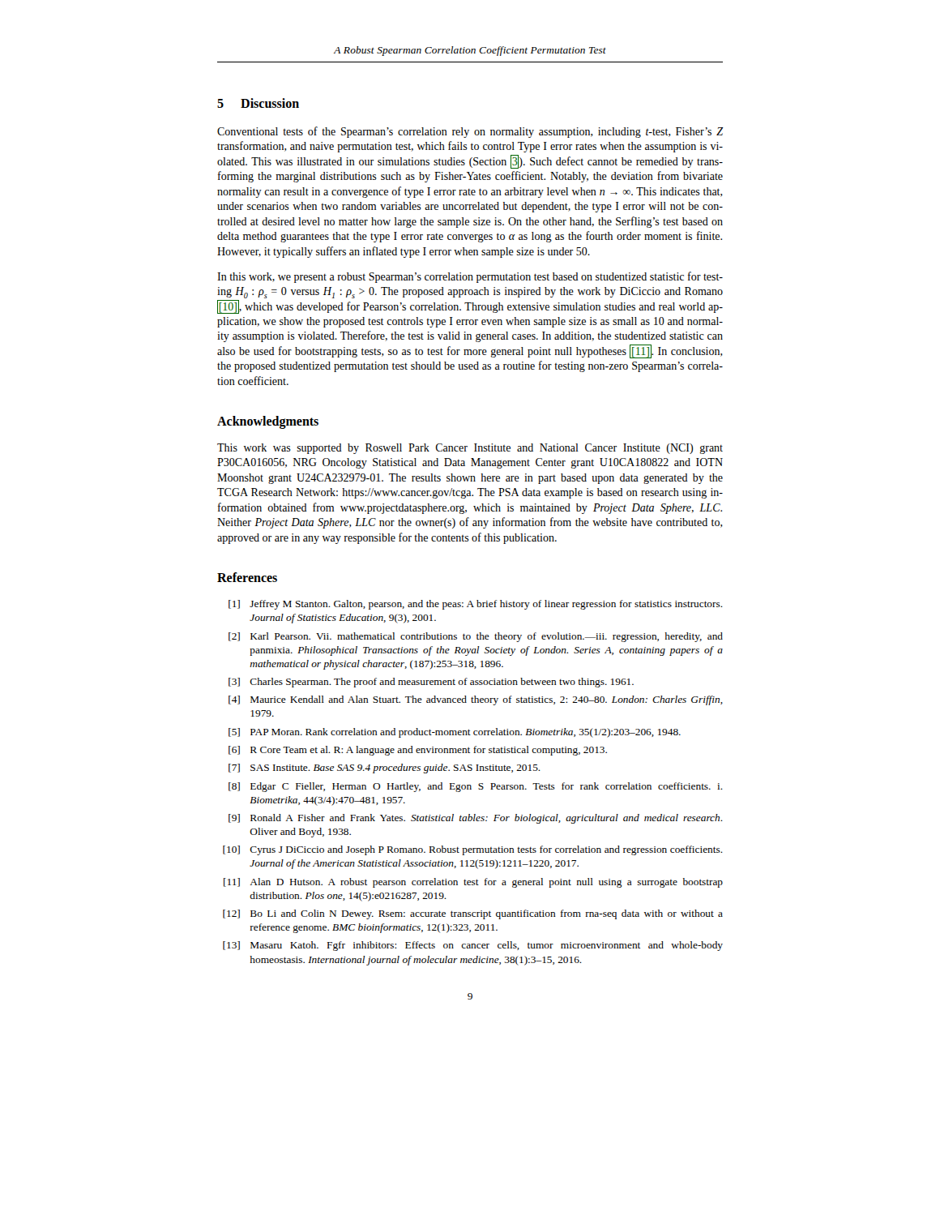A Robust Spearman Correlation Coefficient Permutation Test
5 Discussion
Conventional tests of the Spearman’s correlation rely on normality assumption, including t-test, Fisher’s Z transformation, and naive permutation test, which fails to control Type I error rates when the assumption is violated. This was illustrated in our simulations studies (Section 3). Such defect cannot be remedied by transforming the marginal distributions such as by Fisher-Yates coefficient. Notably, the deviation from bivariate normality can result in a convergence of type I error rate to an arbitrary level when n → ∞. This indicates that, under scenarios when two random variables are uncorrelated but dependent, the type I error will not be controlled at desired level no matter how large the sample size is. On the other hand, the Serfling’s test based on delta method guarantees that the type I error rate converges to α as long as the fourth order moment is finite. However, it typically suffers an inflated type I error when sample size is under 50.
In this work, we present a robust Spearman’s correlation permutation test based on studentized statistic for testing H0 : ρs = 0 versus H1 : ρs > 0. The proposed approach is inspired by the work by DiCiccio and Romano [10], which was developed for Pearson’s correlation. Through extensive simulation studies and real world application, we show the proposed test controls type I error even when sample size is as small as 10 and normality assumption is violated. Therefore, the test is valid in general cases. In addition, the studentized statistic can also be used for bootstrapping tests, so as to test for more general point null hypotheses [11]. In conclusion, the proposed studentized permutation test should be used as a routine for testing non-zero Spearman’s correlation coefficient.
Acknowledgments
This work was supported by Roswell Park Cancer Institute and National Cancer Institute (NCI) grant P30CA016056, NRG Oncology Statistical and Data Management Center grant U10CA180822 and IOTN Moonshot grant U24CA232979-01. The results shown here are in part based upon data generated by the TCGA Research Network: https://www.cancer.gov/tcga. The PSA data example is based on research using information obtained from www.projectdatasphere.org, which is maintained by Project Data Sphere, LLC. Neither Project Data Sphere, LLC nor the owner(s) of any information from the website have contributed to, approved or are in any way responsible for the contents of this publication.
References
[1] Jeffrey M Stanton. Galton, pearson, and the peas: A brief history of linear regression for statistics instructors. Journal of Statistics Education, 9(3), 2001.
[2] Karl Pearson. Vii. mathematical contributions to the theory of evolution.—iii. regression, heredity, and panmixia. Philosophical Transactions of the Royal Society of London. Series A, containing papers of a mathematical or physical character, (187):253–318, 1896.
[3] Charles Spearman. The proof and measurement of association between two things. 1961.
[4] Maurice Kendall and Alan Stuart. The advanced theory of statistics, 2: 240–80. London: Charles Griffin, 1979.
[5] PAP Moran. Rank correlation and product-moment correlation. Biometrika, 35(1/2):203–206, 1948.
[6] R Core Team et al. R: A language and environment for statistical computing, 2013.
[7] SAS Institute. Base SAS 9.4 procedures guide. SAS Institute, 2015.
[8] Edgar C Fieller, Herman O Hartley, and Egon S Pearson. Tests for rank correlation coefficients. i. Biometrika, 44(3/4):470–481, 1957.
[9] Ronald A Fisher and Frank Yates. Statistical tables: For biological, agricultural and medical research. Oliver and Boyd, 1938.
[10] Cyrus J DiCiccio and Joseph P Romano. Robust permutation tests for correlation and regression coefficients. Journal of the American Statistical Association, 112(519):1211–1220, 2017.
[11] Alan D Hutson. A robust pearson correlation test for a general point null using a surrogate bootstrap distribution. Plos one, 14(5):e0216287, 2019.
[12] Bo Li and Colin N Dewey. Rsem: accurate transcript quantification from rna-seq data with or without a reference genome. BMC bioinformatics, 12(1):323, 2011.
[13] Masaru Katoh. Fgfr inhibitors: Effects on cancer cells, tumor microenvironment and whole-body homeostasis. International journal of molecular medicine, 38(1):3–15, 2016.
9